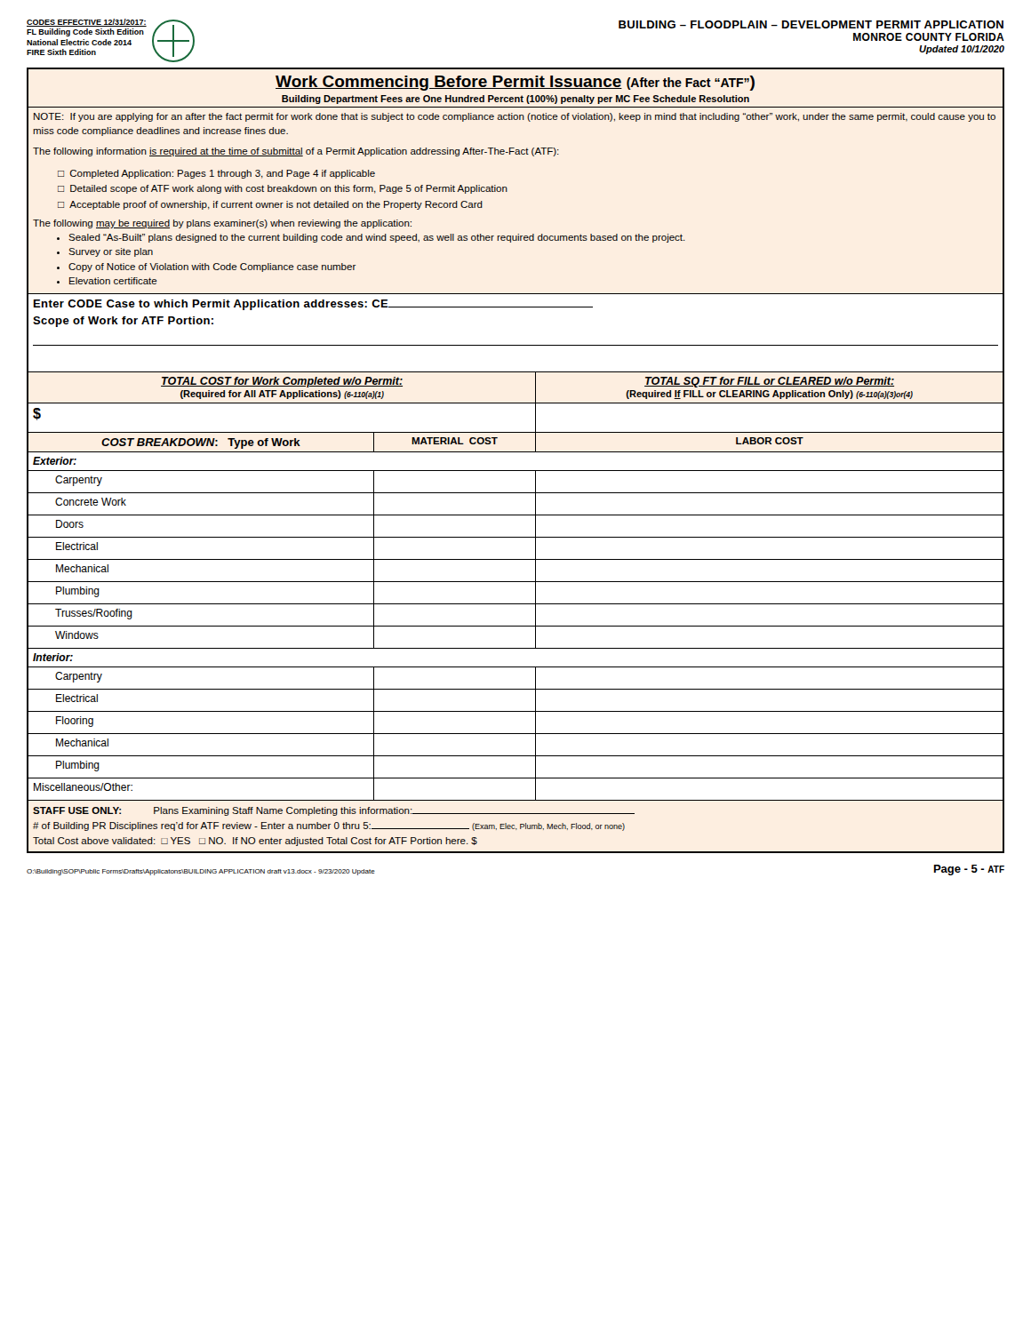CODES EFFECTIVE 12/31/2017:
FL Building Code Sixth Edition
National Electric Code 2014
FIRE Sixth Edition
BUILDING – FLOODPLAIN – DEVELOPMENT PERMIT APPLICATION
MONROE COUNTY FLORIDA
Updated 10/1/2020
| Work Commencing Before Permit Issuance (After the Fact “ATF” ) Building Department Fees are One Hundred Percent (100%) penalty per MC Fee Schedule Resolution |
| NOTE: If you are applying for an after the fact permit for work done that is subject to code compliance action (notice of violation), keep in mind that including “other” work, under the same permit, could cause you to miss code compliance deadlines and increase fines due. The following information is required at the time of submittal of a Permit Application addressing After-The-Fact (ATF): Completed Application: Pages 1 through 3, and Page 4 if applicable Detailed scope of ATF work along with cost breakdown on this form, Page 5 of Permit Application Acceptable proof of ownership, if current owner is not detailed on the Property Record Card The following may be required by plans examiner(s) when reviewing the application: Sealed “As-Built” plans designed to the current building code and wind speed, as well as other required documents based on the project. Survey or site plan Copy of Notice of Violation with Code Compliance case number Elevation certificate |
| Enter CODE Case to which Permit Application addresses: CE Scope of Work for ATF Portion: |
| TOTAL COST for Work Completed w/o Permit: (Required for All ATF Applications) (6-110(a)(1) | TOTAL SQ FT for FILL or CLEARED w/o Permit: (Required If FILL or CLEARING Application Only) (6-110(a)(3)or(4) |
| $ | |
| COST BREAKDOWN : Type of Work | MATERIAL COST | LABOR COST |
| Exterior: |
| Carpentry | | |
| Concrete Work | | |
| Doors | | |
| Electrical | | |
| Mechanical | | |
| Plumbing | | |
| Trusses/Roofing | | |
| Windows | | |
| Interior: |
| Carpentry | | |
| Electrical | | |
| Flooring | | |
| Mechanical | | |
| Plumbing | | |
| Miscellaneous/Other: | | |
| STAFF USE ONLY: Plans Examining Staff Name Completing this information: # of Building PR Disciplines req’d for ATF review - Enter a number 0 thru 5: (Exam, Elec, Plumb, Mech, Flood, or none) Total Cost above validated: □ YES □ NO. If NO enter adjusted Total Cost for ATF Portion here. $ |
O:\Building\SOP\Public Forms\Drafts\Applicatons\BUILDING APPLICATION draft v13.docx - 9/23/2020 Update
Page - 5 - ATF